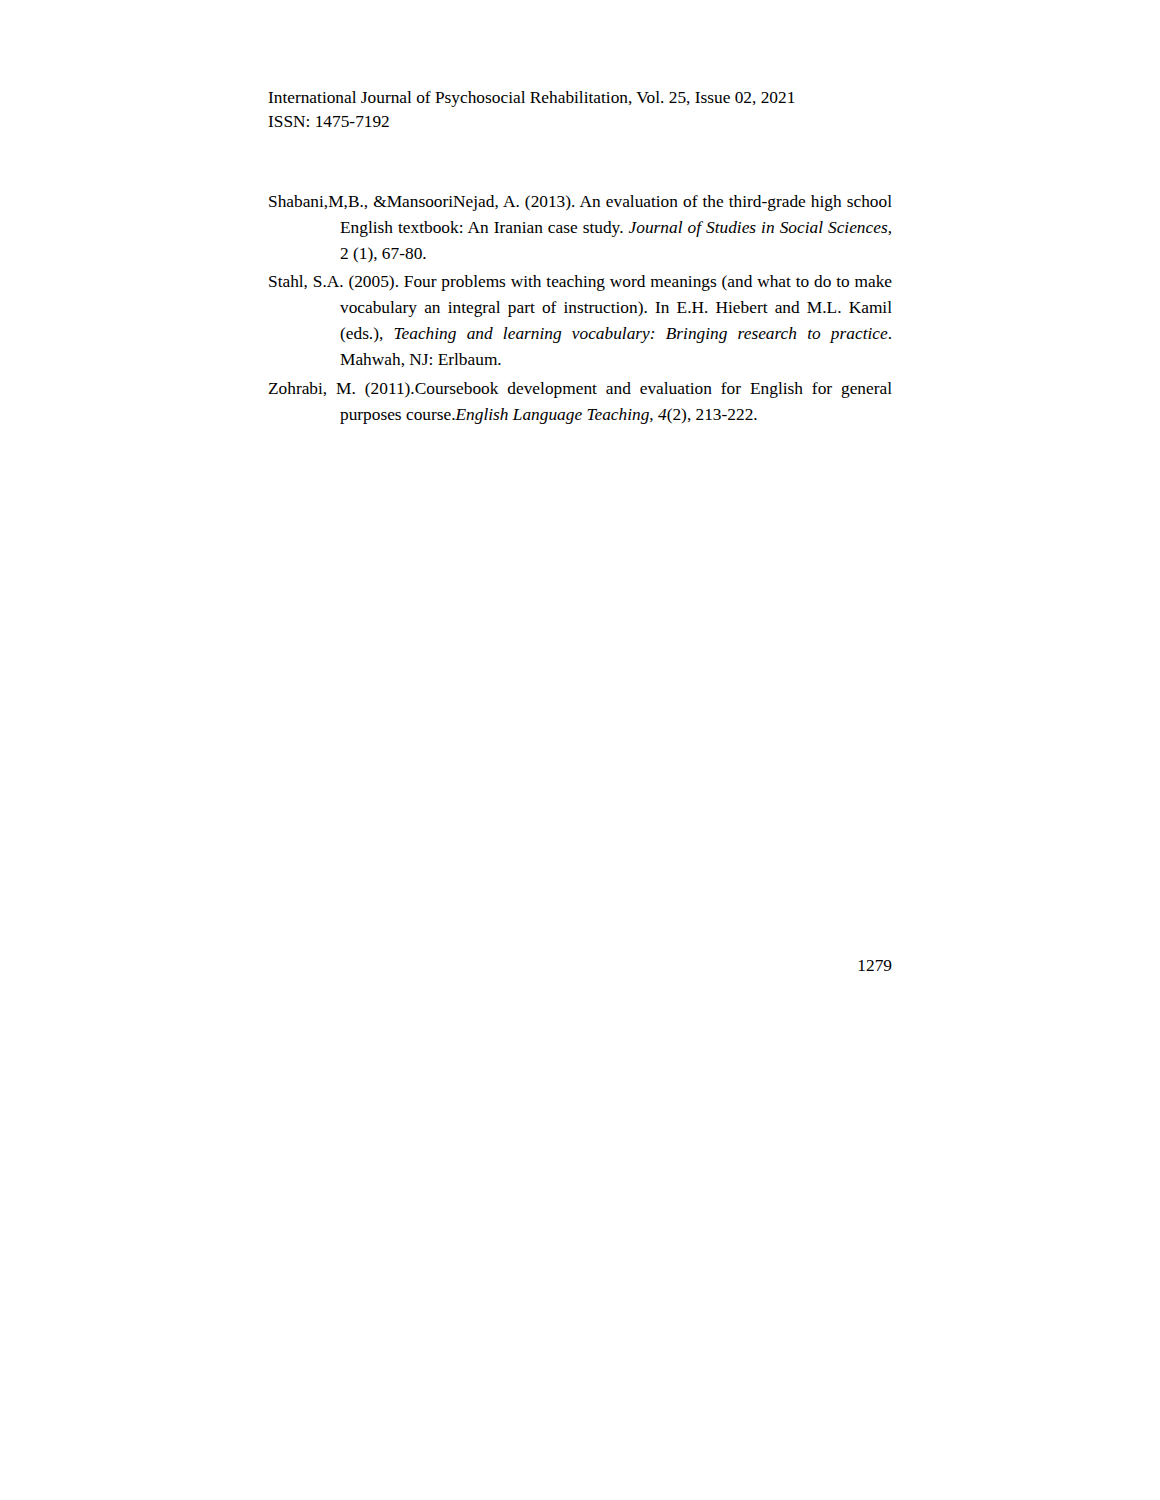International Journal of Psychosocial Rehabilitation, Vol. 25, Issue 02, 2021
ISSN: 1475-7192
Shabani,M,B., &MansooriNejad, A. (2013). An evaluation of the third-grade high school English textbook: An Iranian case study. Journal of Studies in Social Sciences, 2 (1), 67-80.
Stahl, S.A. (2005). Four problems with teaching word meanings (and what to do to make vocabulary an integral part of instruction). In E.H. Hiebert and M.L. Kamil (eds.), Teaching and learning vocabulary: Bringing research to practice. Mahwah, NJ: Erlbaum.
Zohrabi, M. (2011).Coursebook development and evaluation for English for general purposes course.English Language Teaching, 4(2), 213-222.
1279